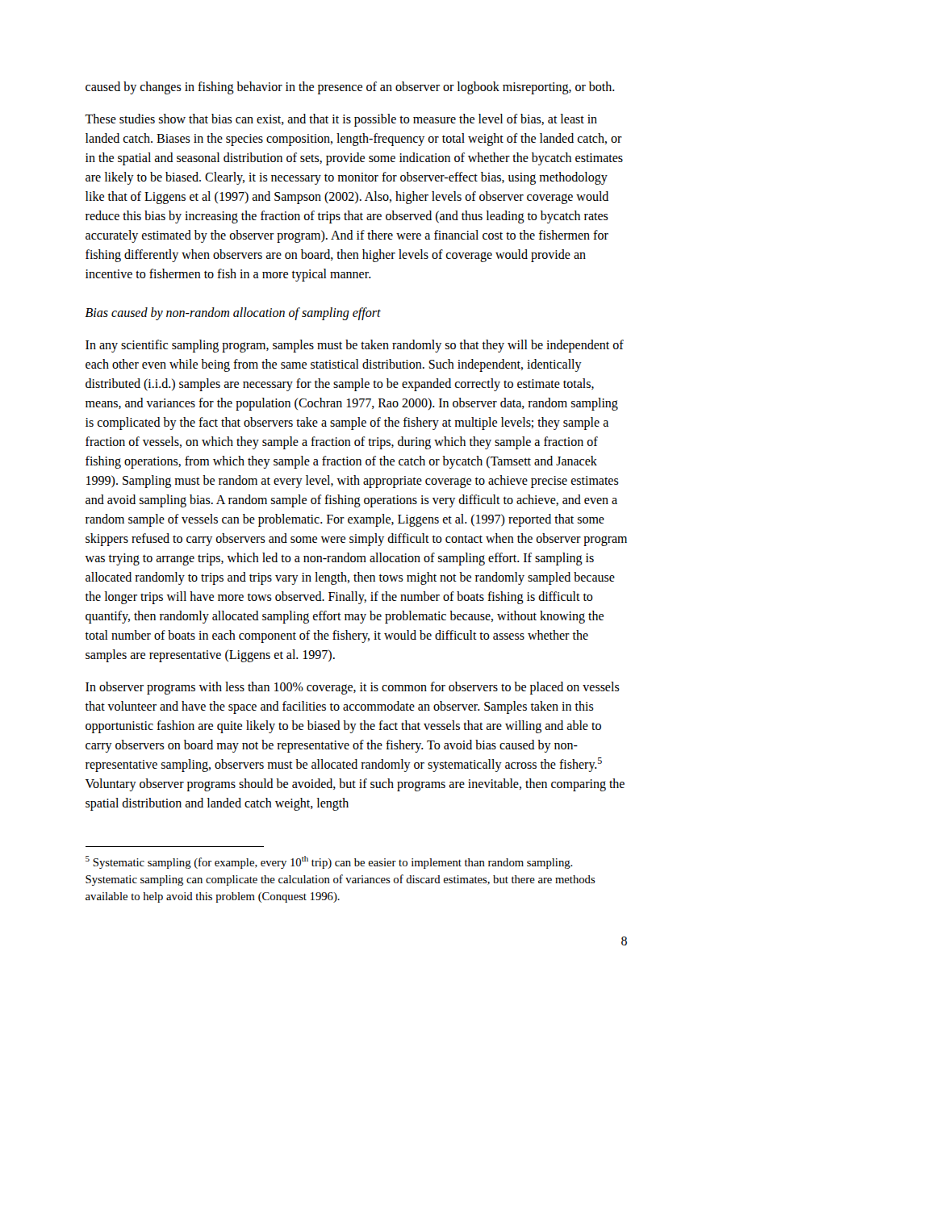caused by changes in fishing behavior in the presence of an observer or logbook misreporting, or both.
These studies show that bias can exist, and that it is possible to measure the level of bias, at least in landed catch. Biases in the species composition, length-frequency or total weight of the landed catch, or in the spatial and seasonal distribution of sets, provide some indication of whether the bycatch estimates are likely to be biased. Clearly, it is necessary to monitor for observer-effect bias, using methodology like that of Liggens et al (1997) and Sampson (2002). Also, higher levels of observer coverage would reduce this bias by increasing the fraction of trips that are observed (and thus leading to bycatch rates accurately estimated by the observer program). And if there were a financial cost to the fishermen for fishing differently when observers are on board, then higher levels of coverage would provide an incentive to fishermen to fish in a more typical manner.
Bias caused by non-random allocation of sampling effort
In any scientific sampling program, samples must be taken randomly so that they will be independent of each other even while being from the same statistical distribution. Such independent, identically distributed (i.i.d.) samples are necessary for the sample to be expanded correctly to estimate totals, means, and variances for the population (Cochran 1977, Rao 2000). In observer data, random sampling is complicated by the fact that observers take a sample of the fishery at multiple levels; they sample a fraction of vessels, on which they sample a fraction of trips, during which they sample a fraction of fishing operations, from which they sample a fraction of the catch or bycatch (Tamsett and Janacek 1999). Sampling must be random at every level, with appropriate coverage to achieve precise estimates and avoid sampling bias. A random sample of fishing operations is very difficult to achieve, and even a random sample of vessels can be problematic. For example, Liggens et al. (1997) reported that some skippers refused to carry observers and some were simply difficult to contact when the observer program was trying to arrange trips, which led to a non-random allocation of sampling effort. If sampling is allocated randomly to trips and trips vary in length, then tows might not be randomly sampled because the longer trips will have more tows observed. Finally, if the number of boats fishing is difficult to quantify, then randomly allocated sampling effort may be problematic because, without knowing the total number of boats in each component of the fishery, it would be difficult to assess whether the samples are representative (Liggens et al. 1997).
In observer programs with less than 100% coverage, it is common for observers to be placed on vessels that volunteer and have the space and facilities to accommodate an observer. Samples taken in this opportunistic fashion are quite likely to be biased by the fact that vessels that are willing and able to carry observers on board may not be representative of the fishery. To avoid bias caused by non-representative sampling, observers must be allocated randomly or systematically across the fishery.5 Voluntary observer programs should be avoided, but if such programs are inevitable, then comparing the spatial distribution and landed catch weight, length
5 Systematic sampling (for example, every 10th trip) can be easier to implement than random sampling. Systematic sampling can complicate the calculation of variances of discard estimates, but there are methods available to help avoid this problem (Conquest 1996).
8